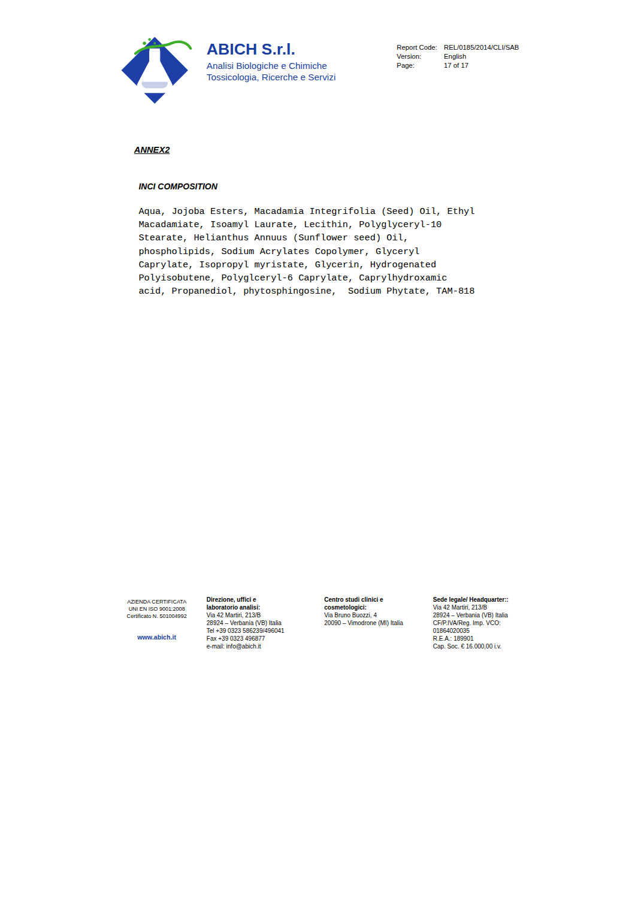ABICH S.r.l.
Analisi Biologiche e Chimiche
Tossicologia, Ricerche e Servizi
| Report Code: | REL/0185/2014/CLI/SAB |
| Version: | English |
| Page: | 17 of 17 |
ANNEX2
INCI COMPOSITION
Aqua, Jojoba Esters, Macadamia Integrifolia (Seed) Oil, Ethyl Macadamiate, Isoamyl Laurate, Lecithin, Polyglyceryl-10 Stearate, Helianthus Annuus (Sunflower seed) Oil, phospholipids, Sodium Acrylates Copolymer, Glyceryl Caprylate, Isopropyl myristate, Glycerin, Hydrogenated Polyisobutene, Polyglceryl-6 Caprylate, Caprylhydroxamic acid, Propanediol, phytosphingosine, Sodium Phytate, TAM-818
AZIENDA CERTIFICATA
UNI EN ISO 9001:2008
Certificato N. 501004992
www.abich.it
Direzione, uffici e
laboratorio analisi:
Via 42 Martiri, 213/B
28924 – Verbania (VB) Italia
Tel +39 0323 586239/496041
Fax +39 0323 496877
e-mail: info@abich.it
Centro studi clinici e
cosmetologici:
Via Bruno Buozzi, 4
20090 – Vimodrone (MI) Italia
Sede legale/ Headquarter::
Via 42 Martiri, 213/B
28924 – Verbania (VB) Italia
CF/P.IVA/Reg. Imp. VCO: 01864020035
R.E.A.: 189901
Cap. Soc. € 16.000,00 i.v.